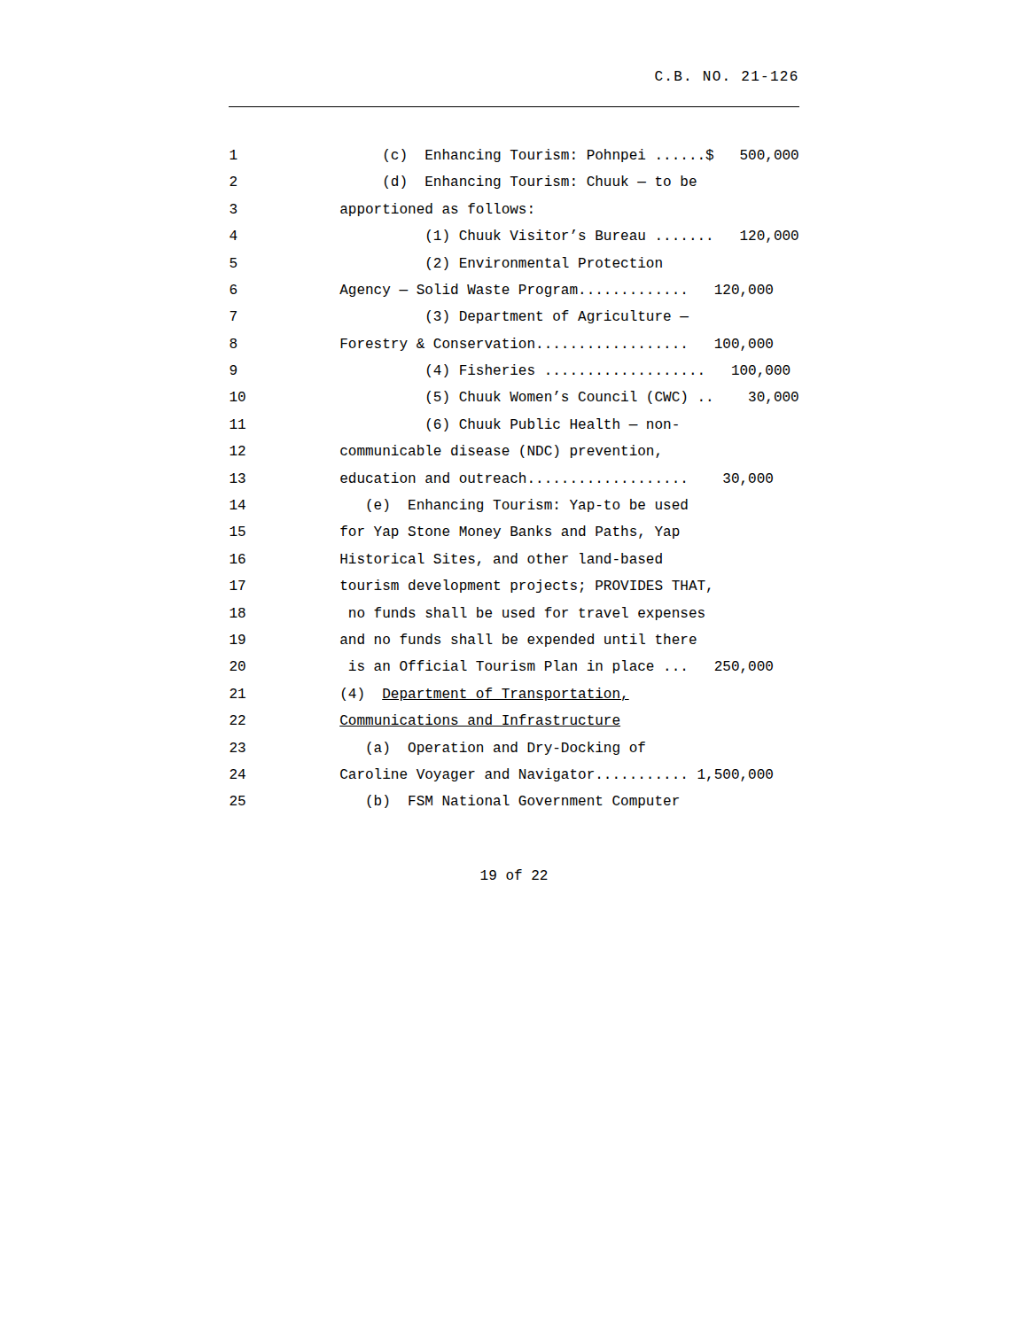C.B. NO. 21-126
| 1 | (c) Enhancing Tourism: Pohnpei ......$ 500,000 |
| 2 | (d) Enhancing Tourism: Chuuk — to be |
| 3 | apportioned as follows: |
| 4 | (1) Chuuk Visitor’s Bureau ....... 120,000 |
| 5 | (2) Environmental Protection |
| 6 | Agency — Solid Waste Program............. 120,000 |
| 7 | (3) Department of Agriculture — |
| 8 | Forestry & Conservation.................. 100,000 |
| 9 | (4) Fisheries ................... 100,000 |
| 10 | (5) Chuuk Women’s Council (CWC) .. 30,000 |
| 11 | (6) Chuuk Public Health — non- |
| 12 | communicable disease (NDC) prevention, |
| 13 | education and outreach................... 30,000 |
| 14 | (e) Enhancing Tourism: Yap-to be used |
| 15 | for Yap Stone Money Banks and Paths, Yap |
| 16 | Historical Sites, and other land-based |
| 17 | tourism development projects; PROVIDES THAT, |
| 18 | no funds shall be used for travel expenses |
| 19 | and no funds shall be expended until there |
| 20 | is an Official Tourism Plan in place ... 250,000 |
| 21 | (4) Department of Transportation, |
| 22 | Communications and Infrastructure |
| 23 | (a) Operation and Dry-Docking of |
| 24 | Caroline Voyager and Navigator........... 1,500,000 |
| 25 | (b) FSM National Government Computer |
19 of 22